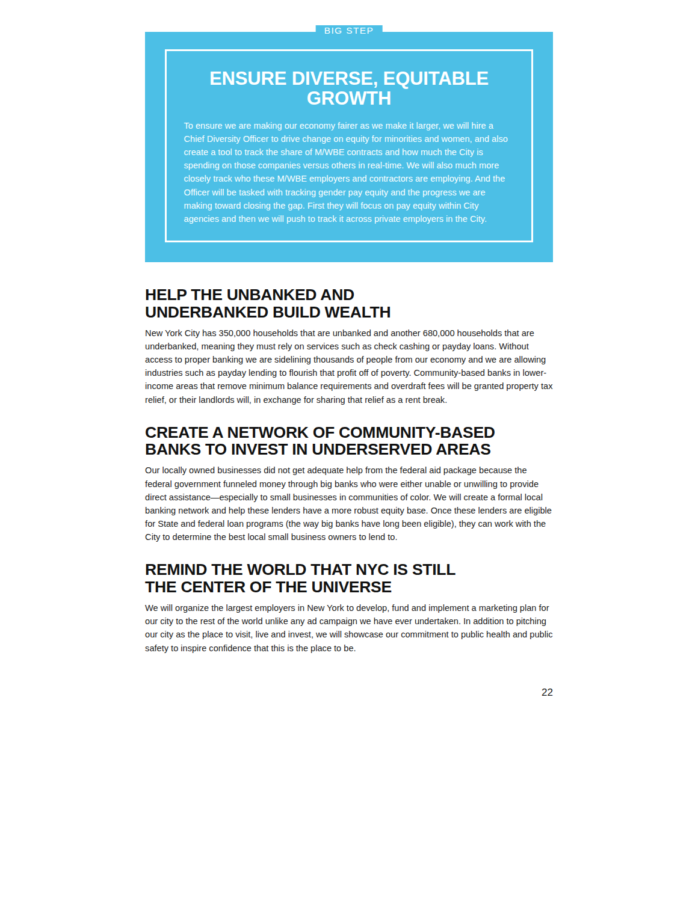BIG STEP
ENSURE DIVERSE, EQUITABLE GROWTH
To ensure we are making our economy fairer as we make it larger, we will hire a Chief Diversity Officer to drive change on equity for minorities and women, and also create a tool to track the share of M/WBE contracts and how much the City is spending on those companies versus others in real-time. We will also much more closely track who these M/WBE employers and contractors are employing. And the Officer will be tasked with tracking gender pay equity and the progress we are making toward closing the gap. First they will focus on pay equity within City agencies and then we will push to track it across private employers in the City.
HELP THE UNBANKED AND
UNDERBANKED BUILD WEALTH
New York City has 350,000 households that are unbanked and another 680,000 households that are underbanked, meaning they must rely on services such as check cashing or payday loans. Without access to proper banking we are sidelining thousands of people from our economy and we are allowing industries such as payday lending to flourish that profit off of poverty. Community-based banks in lower-income areas that remove minimum balance requirements and overdraft fees will be granted property tax relief, or their landlords will, in exchange for sharing that relief as a rent break.
CREATE A NETWORK OF COMMUNITY-BASED
BANKS TO INVEST IN UNDERSERVED AREAS
Our locally owned businesses did not get adequate help from the federal aid package because the federal government funneled money through big banks who were either unable or unwilling to provide direct assistance—especially to small businesses in communities of color. We will create a formal local banking network and help these lenders have a more robust equity base. Once these lenders are eligible for State and federal loan programs (the way big banks have long been eligible), they can work with the City to determine the best local small business owners to lend to.
REMIND THE WORLD THAT NYC IS STILL
THE CENTER OF THE UNIVERSE
We will organize the largest employers in New York to develop, fund and implement a marketing plan for our city to the rest of the world unlike any ad campaign we have ever undertaken. In addition to pitching our city as the place to visit, live and invest, we will showcase our commitment to public health and public safety to inspire confidence that this is the place to be.
22